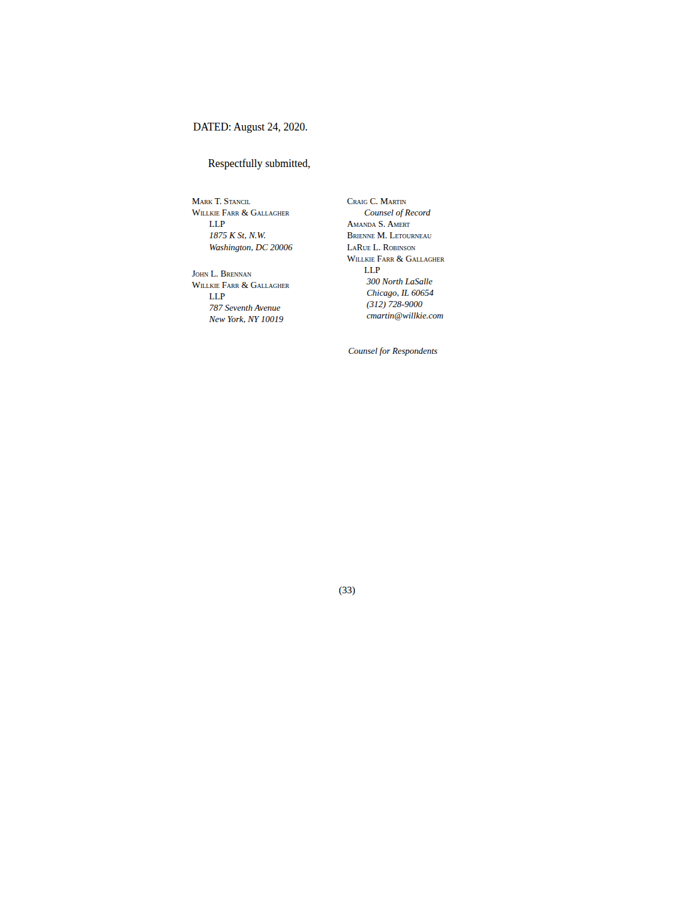DATED: August 24, 2020.
Respectfully submitted,
| Mark T. Stancil Willkie Farr & Gallagher LLP 1875 K St, N.W. Washington, DC 20006 John L. Brennan Willkie Farr & Gallagher LLP 787 Seventh Avenue New York, NY 10019 | Craig C. Martin Counsel of Record Amanda S. Amert Brienne M. Letourneau LaRue L. Robinson Willkie Farr & Gallagher LLP 300 North LaSalle Chicago, IL 60654 (312) 728-9000 cmartin@willkie.com Counsel for Respondents |
(33)